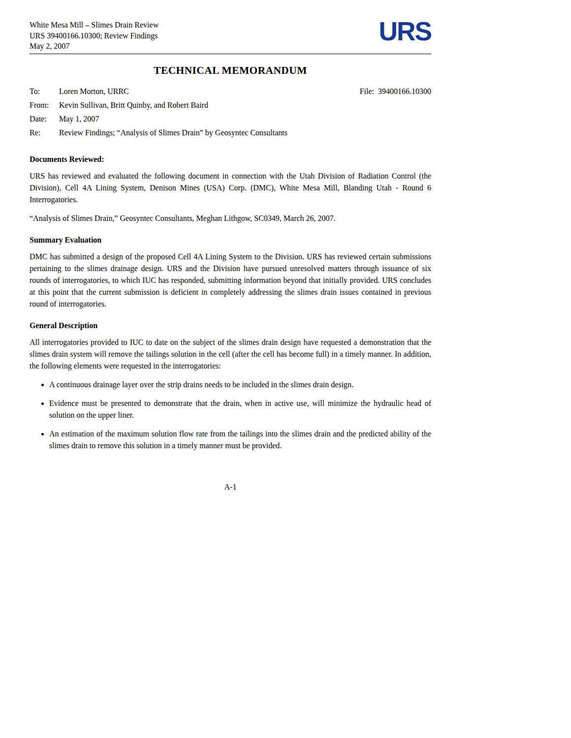White Mesa Mill – Slimes Drain Review
URS 39400166.10300; Review Findings
May 2, 2007
URS
TECHNICAL MEMORANDUM
| To: | Loren Morton, URRC | File: 39400166.10300 |
| From: | Kevin Sullivan, Britt Quinby, and Robert Baird |
| Date: | May 1, 2007 |
| Re: | Review Findings; “Analysis of Slimes Drain” by Geosyntec Consultants |
Documents Reviewed:
URS has reviewed and evaluated the following document in connection with the Utah Division of Radiation Control (the Division), Cell 4A Lining System, Denison Mines (USA) Corp. (DMC), White Mesa Mill, Blanding Utah - Round 6 Interrogatories.
“Analysis of Slimes Drain,” Geosyntec Consultants, Meghan Lithgow, SC0349, March 26, 2007.
Summary Evaluation
DMC has submitted a design of the proposed Cell 4A Lining System to the Division. URS has reviewed certain submissions pertaining to the slimes drainage design. URS and the Division have pursued unresolved matters through issuance of six rounds of interrogatories, to which IUC has responded, submitting information beyond that initially provided. URS concludes at this point that the current submission is deficient in completely addressing the slimes drain issues contained in previous round of interrogatories.
General Description
All interrogatories provided to IUC to date on the subject of the slimes drain design have requested a demonstration that the slimes drain system will remove the tailings solution in the cell (after the cell has become full) in a timely manner. In addition, the following elements were requested in the interrogatories:
A continuous drainage layer over the strip drains needs to be included in the slimes drain design.
Evidence must be presented to demonstrate that the drain, when in active use, will minimize the hydraulic head of solution on the upper liner.
An estimation of the maximum solution flow rate from the tailings into the slimes drain and the predicted ability of the slimes drain to remove this solution in a timely manner must be provided.
A-1